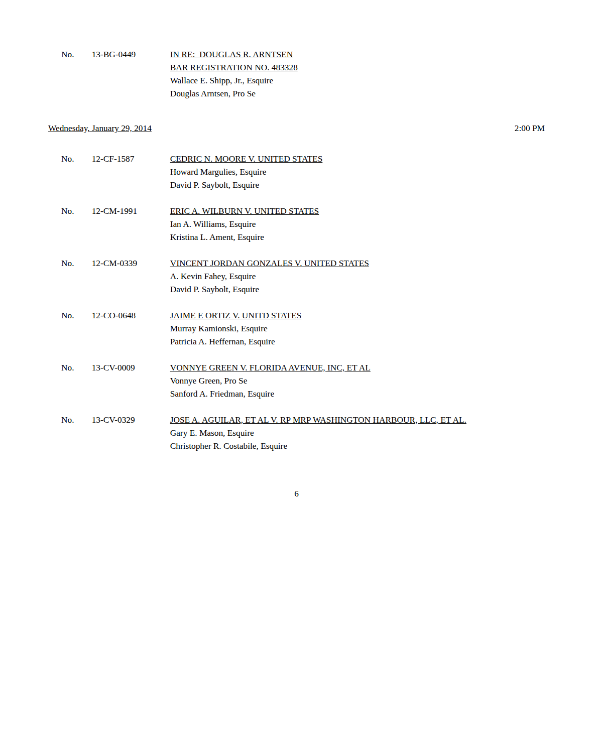No.
13-BG-0449
IN RE: DOUGLAS R. ARNTSEN
BAR REGISTRATION NO. 483328 Wallace E. Shipp, Jr., Esquire Douglas Arntsen, Pro Se
Wednesday, January 29, 2014 2:00 PM
No.
12-CF-1587
CEDRIC N. MOORE V. UNITED STATES Howard Margulies, Esquire David P. Saybolt, Esquire
No.
12-CM-1991
ERIC A. WILBURN V. UNITED STATES Ian A. Williams, Esquire Kristina L. Ament, Esquire
No.
12-CM-0339
VINCENT JORDAN GONZALES V. UNITED STATES A. Kevin Fahey, Esquire David P. Saybolt, Esquire
No.
12-CO-0648
JAIME E ORTIZ V. UNITD STATES Murray Kamionski, Esquire Patricia A. Heffernan, Esquire
No.
13-CV-0009
VONNYE GREEN V. FLORIDA AVENUE, INC, ET AL Vonnye Green, Pro Se Sanford A. Friedman, Esquire
No.
13-CV-0329
JOSE A. AGUILAR, ET AL V. RP MRP WASHINGTON HARBOUR, LLC, ET AL. Gary E. Mason, Esquire Christopher R. Costabile, Esquire
6